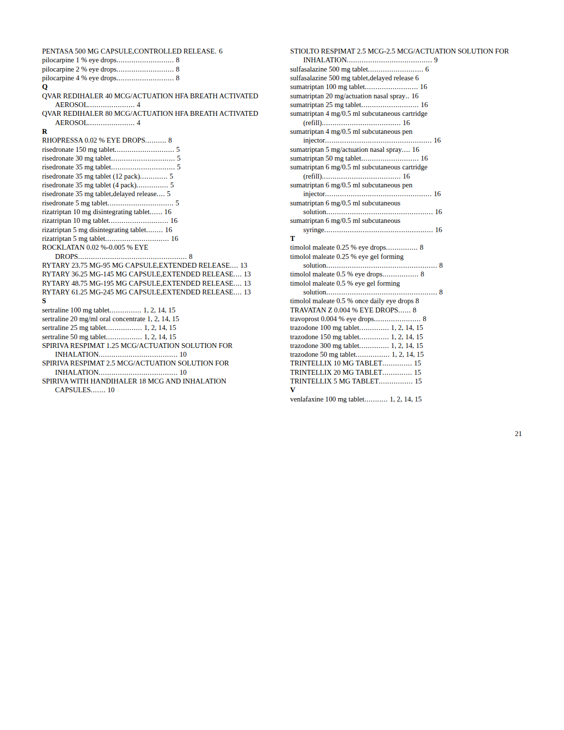PENTASA 500 MG CAPSULE,CONTROLLED RELEASE. 6
pilocarpine 1 % eye drops........................... 8
pilocarpine 2 % eye drops........................... 8
pilocarpine 4 % eye drops........................... 8
Q
QVAR REDIHALER 40 MCG/ACTUATION HFA BREATH ACTIVATED AEROSOL...................... 4
QVAR REDIHALER 80 MCG/ACTUATION HFA BREATH ACTIVATED AEROSOL...................... 4
R
RHOPRESSA 0.02 % EYE DROPS.......... 8
risedronate 150 mg tablet............................ 5
risedronate 30 mg tablet.............................. 5
risedronate 35 mg tablet.............................. 5
risedronate 35 mg tablet (12 pack)............. 5
risedronate 35 mg tablet (4 pack)............... 5
risedronate 35 mg tablet,delayed release.... 5
risedronate 5 mg tablet............................... 5
rizatriptan 10 mg disintegrating tablet...... 16
rizatriptan 10 mg tablet............................ 16
rizatriptan 5 mg disintegrating tablet........ 16
rizatriptan 5 mg tablet.............................. 16
ROCKLATAN 0.02 %-0.005 % EYE DROPS................................................... 8
RYTARY 23.75 MG-95 MG CAPSULE,EXTENDED RELEASE.... 13
RYTARY 36.25 MG-145 MG CAPSULE,EXTENDED RELEASE.... 13
RYTARY 48.75 MG-195 MG CAPSULE,EXTENDED RELEASE.... 13
RYTARY 61.25 MG-245 MG CAPSULE,EXTENDED RELEASE.... 13
S
sertraline 100 mg tablet............... 1, 2, 14, 15
sertraline 20 mg/ml oral concentrate 1, 2, 14, 15
sertraline 25 mg tablet................. 1, 2, 14, 15
sertraline 50 mg tablet................. 1, 2, 14, 15
SPIRIVA RESPIMAT 1.25 MCG/ACTUATION SOLUTION FOR INHALATION..................................... 10
SPIRIVA RESPIMAT 2.5 MCG/ACTUATION SOLUTION FOR INHALATION..................................... 10
SPIRIVA WITH HANDIHALER 18 MCG AND INHALATION CAPSULES....... 10
STIOLTO RESPIMAT 2.5 MCG-2.5 MCG/ACTUATION SOLUTION FOR INHALATION........................................ 9
sulfasalazine 500 mg tablet.......................... 6
sulfasalazine 500 mg tablet,delayed release 6
sumatriptan 100 mg tablet......................... 16
sumatriptan 20 mg/actuation nasal spray.. 16
sumatriptan 25 mg tablet........................... 16
sumatriptan 4 mg/0.5 ml subcutaneous cartridge (refill)..................................... 16
sumatriptan 4 mg/0.5 ml subcutaneous pen injector.................................................. 16
sumatriptan 5 mg/actuation nasal spray.... 16
sumatriptan 50 mg tablet........................... 16
sumatriptan 6 mg/0.5 ml subcutaneous cartridge (refill)..................................... 16
sumatriptan 6 mg/0.5 ml subcutaneous pen injector.................................................. 16
sumatriptan 6 mg/0.5 ml subcutaneous solution.................................................. 16
sumatriptan 6 mg/0.5 ml subcutaneous syringe................................................... 16
T
timolol maleate 0.25 % eye drops............... 8
timolol maleate 0.25 % eye gel forming solution.................................................... 8
timolol maleate 0.5 % eye drops................. 8
timolol maleate 0.5 % eye gel forming solution.................................................... 8
timolol maleate 0.5 % once daily eye drops 8
TRAVATAN Z 0.004 % EYE DROPS...... 8
travoprost 0.004 % eye drops...................... 8
trazodone 100 mg tablet.............. 1, 2, 14, 15
trazodone 150 mg tablet.............. 1, 2, 14, 15
trazodone 300 mg tablet.............. 1, 2, 14, 15
trazodone 50 mg tablet................ 1, 2, 14, 15
TRINTELLIX 10 MG TABLET.............. 15
TRINTELLIX 20 MG TABLET.............. 15
TRINTELLIX 5 MG TABLET................ 15
V
venlafaxine 100 mg tablet........... 1, 2, 14, 15
21